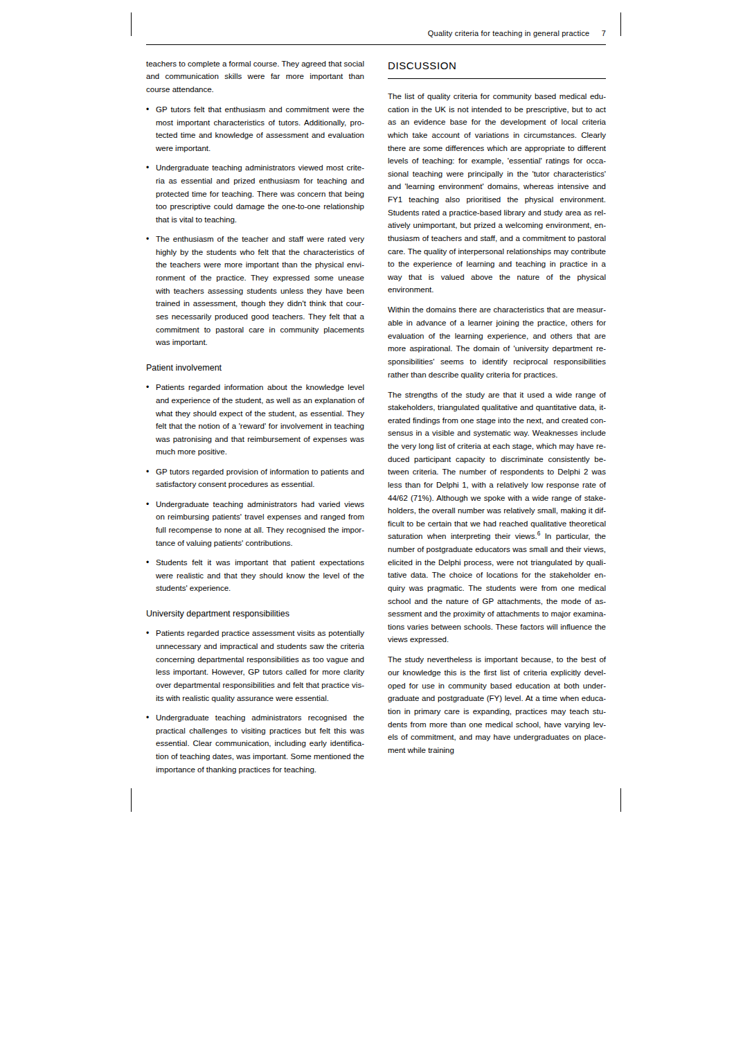Quality criteria for teaching in general practice 7
teachers to complete a formal course. They agreed that social and communication skills were far more important than course attendance.
GP tutors felt that enthusiasm and commitment were the most important characteristics of tutors. Additionally, protected time and knowledge of assessment and evaluation were important.
Undergraduate teaching administrators viewed most criteria as essential and prized enthusiasm for teaching and protected time for teaching. There was concern that being too prescriptive could damage the one-to-one relationship that is vital to teaching.
The enthusiasm of the teacher and staff were rated very highly by the students who felt that the characteristics of the teachers were more important than the physical environment of the practice. They expressed some unease with teachers assessing students unless they have been trained in assessment, though they didn't think that courses necessarily produced good teachers. They felt that a commitment to pastoral care in community placements was important.
Patient involvement
Patients regarded information about the knowledge level and experience of the student, as well as an explanation of what they should expect of the student, as essential. They felt that the notion of a 'reward' for involvement in teaching was patronising and that reimbursement of expenses was much more positive.
GP tutors regarded provision of information to patients and satisfactory consent procedures as essential.
Undergraduate teaching administrators had varied views on reimbursing patients' travel expenses and ranged from full recompense to none at all. They recognised the importance of valuing patients' contributions.
Students felt it was important that patient expectations were realistic and that they should know the level of the students' experience.
University department responsibilities
Patients regarded practice assessment visits as potentially unnecessary and impractical and students saw the criteria concerning departmental responsibilities as too vague and less important. However, GP tutors called for more clarity over departmental responsibilities and felt that practice visits with realistic quality assurance were essential.
Undergraduate teaching administrators recognised the practical challenges to visiting practices but felt this was essential. Clear communication, including early identification of teaching dates, was important. Some mentioned the importance of thanking practices for teaching.
DISCUSSION
The list of quality criteria for community based medical education in the UK is not intended to be prescriptive, but to act as an evidence base for the development of local criteria which take account of variations in circumstances. Clearly there are some differences which are appropriate to different levels of teaching: for example, 'essential' ratings for occasional teaching were principally in the 'tutor characteristics' and 'learning environment' domains, whereas intensive and FY1 teaching also prioritised the physical environment. Students rated a practice-based library and study area as relatively unimportant, but prized a welcoming environment, enthusiasm of teachers and staff, and a commitment to pastoral care. The quality of interpersonal relationships may contribute to the experience of learning and teaching in practice in a way that is valued above the nature of the physical environment.
Within the domains there are characteristics that are measurable in advance of a learner joining the practice, others for evaluation of the learning experience, and others that are more aspirational. The domain of 'university department responsibilities' seems to identify reciprocal responsibilities rather than describe quality criteria for practices.
The strengths of the study are that it used a wide range of stakeholders, triangulated qualitative and quantitative data, iterated findings from one stage into the next, and created consensus in a visible and systematic way. Weaknesses include the very long list of criteria at each stage, which may have reduced participant capacity to discriminate consistently between criteria. The number of respondents to Delphi 2 was less than for Delphi 1, with a relatively low response rate of 44/62 (71%). Although we spoke with a wide range of stakeholders, the overall number was relatively small, making it difficult to be certain that we had reached qualitative theoretical saturation when interpreting their views.6 In particular, the number of postgraduate educators was small and their views, elicited in the Delphi process, were not triangulated by qualitative data. The choice of locations for the stakeholder enquiry was pragmatic. The students were from one medical school and the nature of GP attachments, the mode of assessment and the proximity of attachments to major examinations varies between schools. These factors will influence the views expressed.
The study nevertheless is important because, to the best of our knowledge this is the first list of criteria explicitly developed for use in community based education at both undergraduate and postgraduate (FY) level. At a time when education in primary care is expanding, practices may teach students from more than one medical school, have varying levels of commitment, and may have undergraduates on placement while training